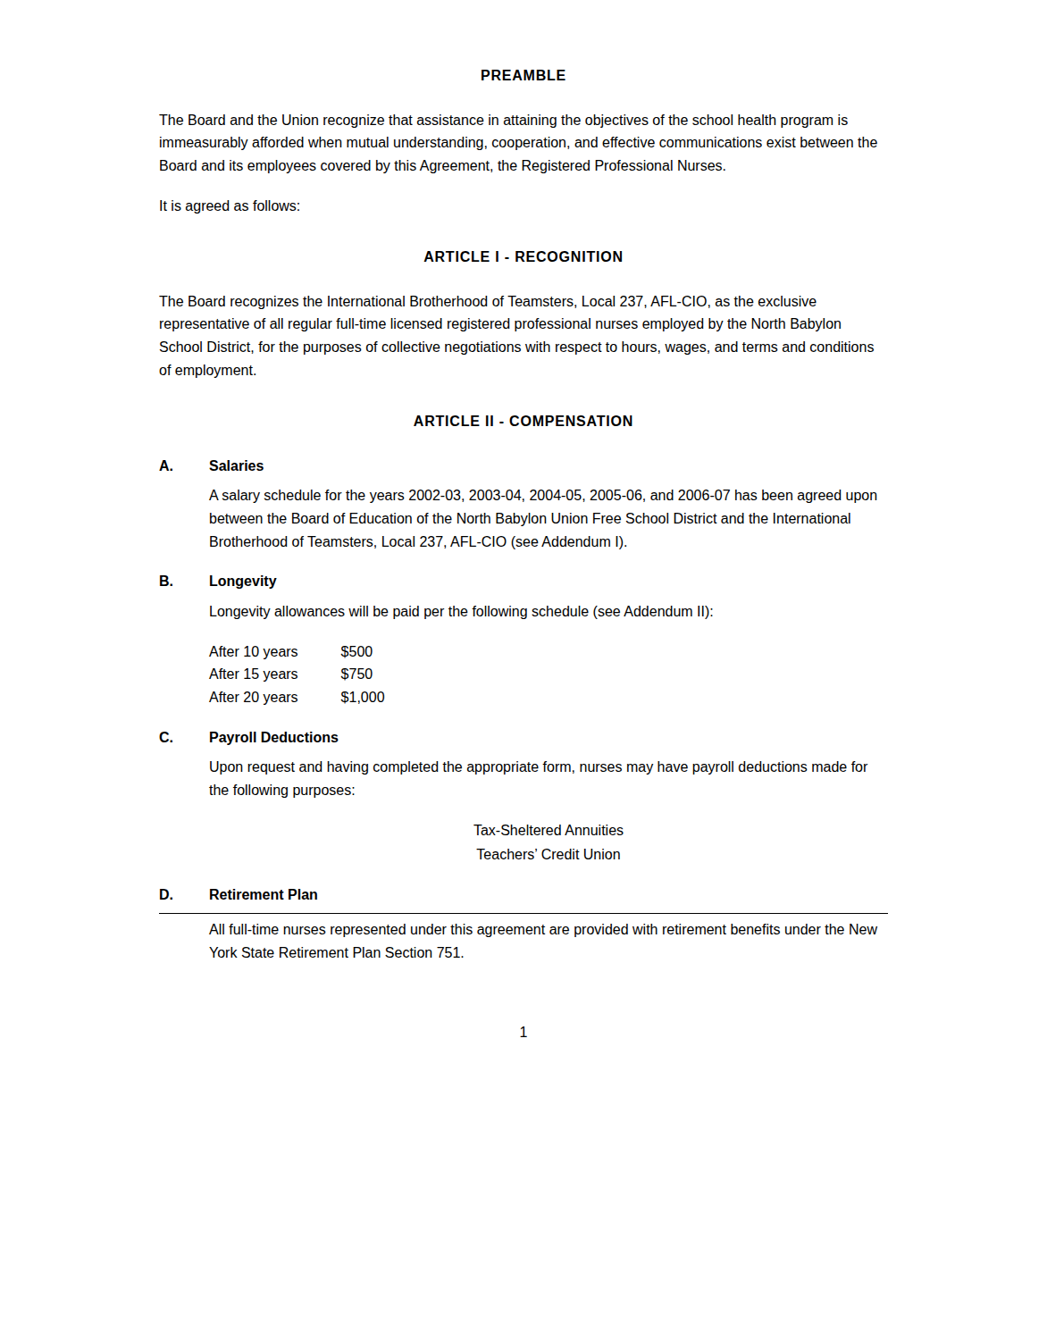PREAMBLE
The Board and the Union recognize that assistance in attaining the objectives of the school health program is immeasurably afforded when mutual understanding, cooperation, and effective communications exist between the Board and its employees covered by this Agreement, the Registered Professional Nurses.
It is agreed as follows:
ARTICLE I - RECOGNITION
The Board recognizes the International Brotherhood of Teamsters, Local 237, AFL-CIO, as the exclusive representative of all regular full-time licensed registered professional nurses employed by the North Babylon School District, for the purposes of collective negotiations with respect to hours, wages, and terms and conditions of employment.
ARTICLE II - COMPENSATION
A.
Salaries
A salary schedule for the years 2002-03, 2003-04, 2004-05, 2005-06, and 2006-07 has been agreed upon between the Board of Education of the North Babylon Union Free School District and the International Brotherhood of Teamsters, Local 237, AFL-CIO (see Addendum I).
B.
Longevity
Longevity allowances will be paid per the following schedule (see Addendum II):
| After 10 years | $500 |
| After 15 years | $750 |
| After 20 years | $1,000 |
C.
Payroll Deductions
Upon request and having completed the appropriate form, nurses may have payroll deductions made for the following purposes:
Tax-Sheltered Annuities
Teachers’ Credit Union
D.
Retirement Plan
All full-time nurses represented under this agreement are provided with retirement benefits under the New York State Retirement Plan Section 751.
1